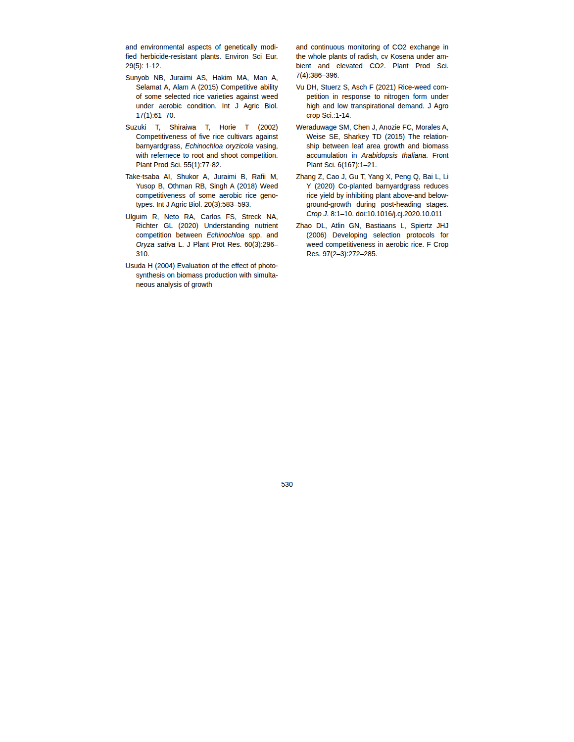and environmental aspects of genetically modified herbicide-resistant plants. Environ Sci Eur. 29(5): 1-12.
Sunyob NB, Juraimi AS, Hakim MA, Man A, Selamat A, Alam A (2015) Competitive ability of some selected rice varieties against weed under aerobic condition. Int J Agric Biol. 17(1):61–70.
Suzuki T, Shiraiwa T, Horie T (2002) Competitiveness of five rice cultivars against barnyardgrass, Echinochloa oryzicola vasing, with refernece to root and shoot competition. Plant Prod Sci. 55(1):77-82.
Take-tsaba AI, Shukor A, Juraimi B, Rafii M, Yusop B, Othman RB, Singh A (2018) Weed competitiveness of some aerobic rice genotypes. Int J Agric Biol. 20(3):583–593.
Ulguim R, Neto RA, Carlos FS, Streck NA, Richter GL (2020) Understanding nutrient competition between Echinochloa spp. and Oryza sativa L. J Plant Prot Res. 60(3):296–310.
Usuda H (2004) Evaluation of the effect of photosynthesis on biomass production with simultaneous analysis of growth
and continuous monitoring of CO2 exchange in the whole plants of radish, cv Kosena under ambient and elevated CO2. Plant Prod Sci. 7(4):386–396.
Vu DH, Stuerz S, Asch F (2021) Rice-weed competition in response to nitrogen form under high and low transpirational demand. J Agro crop Sci.:1-14.
Weraduwage SM, Chen J, Anozie FC, Morales A, Weise SE, Sharkey TD (2015) The relationship between leaf area growth and biomass accumulation in Arabidopsis thaliana. Front Plant Sci. 6(167):1–21.
Zhang Z, Cao J, Gu T, Yang X, Peng Q, Bai L, Li Y (2020) Co-planted barnyardgrass reduces rice yield by inhibiting plant above-and belowground-growth during post-heading stages. Crop J. 8:1–10. doi:10.1016/j.cj.2020.10.011
Zhao DL, Atlin GN, Bastiaans L, Spiertz JHJ (2006) Developing selection protocols for weed competitiveness in aerobic rice. F Crop Res. 97(2–3):272–285.
530